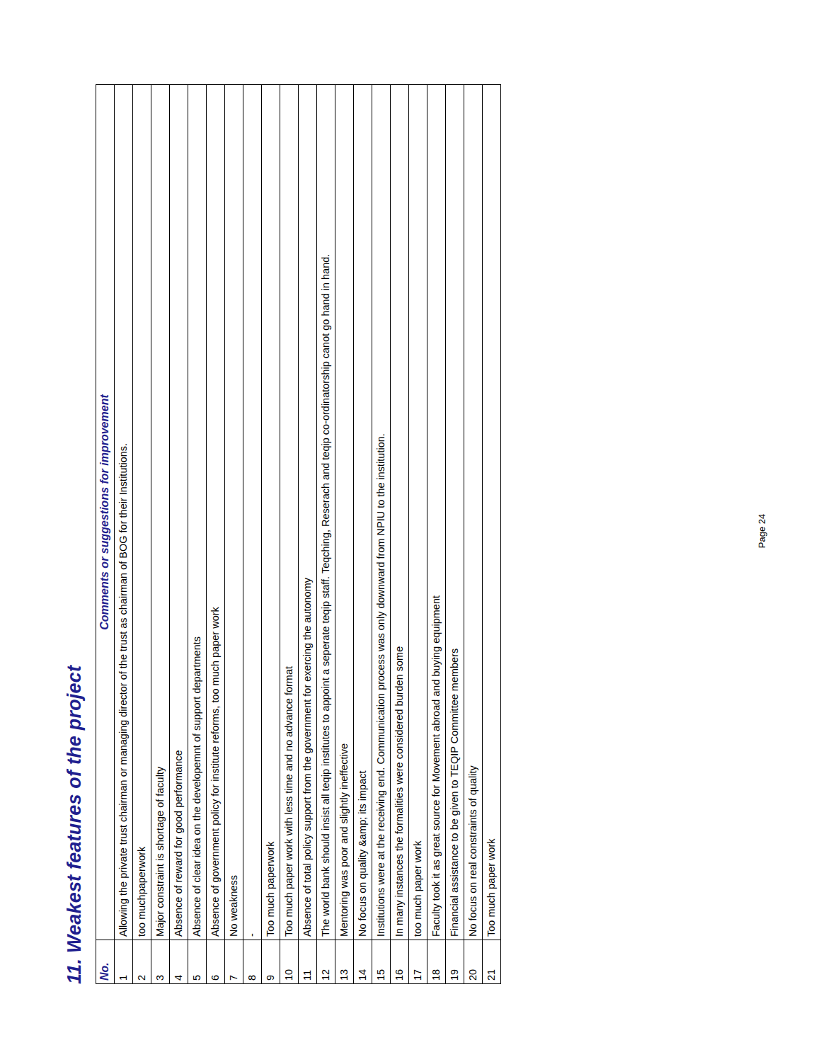11. Weakest features of the project
| No. | Comments or suggestions for improvement |
| --- | --- |
| 1 | Allowing the private trust chairman or managing director of the trust as chairman of BOG for their Institutions. |
| 2 | too muchpaperwork |
| 3 | Major constraint is shortage of faculty |
| 4 | Absence of reward for good performance |
| 5 | Absence of clear idea on the developemnt of support departments |
| 6 | Absence of government policy for institute reforms, too much paper work |
| 7 | No weakness |
| 8 | - |
| 9 | Too much paperwork |
| 10 | Too much paper work with less time and no advance format |
| 11 | Absence of total policy support from the government for exercing the autonomy |
| 12 | The world bank should insist all teqip institutes to appoint a seperate teqip staff. Teqching, Reserach and teqip co-ordinatorship canot go hand in hand. |
| 13 | Mentoring was poor and slightly ineffective |
| 14 | No focus on quality &amp; its impact |
| 15 | Institutions were at the receiving end. Communication process was only downward from NPIU to the institution. |
| 16 | In many instances the formalities were considered burden some |
| 17 | too much paper work |
| 18 | Faculty took it as great source for Movement abroad and buying equipment |
| 19 | Financial assistance to be given to TEQIP Committee members |
| 20 | No focus on real constraints of quality |
| 21 | Too much paper work |
Page 24